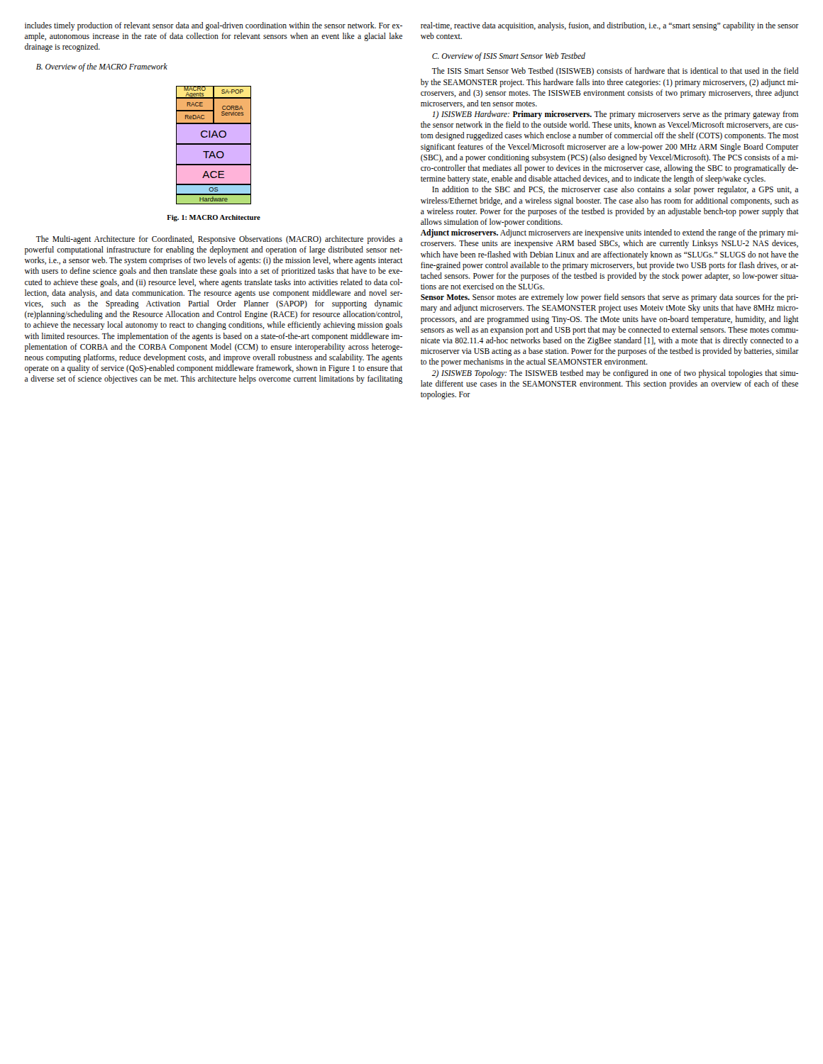includes timely production of relevant sensor data and goal-driven coordination within the sensor network. For example, autonomous increase in the rate of data collection for relevant sensors when an event like a glacial lake drainage is recognized.
B. Overview of the MACRO Framework
MACRO
Agents
SA-POP
RACE
ReDAC
CORBA
Services
CIAO
TAO
ACE
OS
Hardware
Fig. 1: MACRO Architecture
The Multi-agent Architecture for Coordinated, Responsive Observations (MACRO) architecture provides a powerful computational infrastructure for enabling the deployment and operation of large distributed sensor networks, i.e., a sensor web. The system comprises of two levels of agents: (i) the mission level, where agents interact with users to define science goals and then translate these goals into a set of prioritized tasks that have to be executed to achieve these goals, and (ii) resource level, where agents translate tasks into activities related to data collection, data analysis, and data communication. The resource agents use component middleware and novel services, such as the Spreading Activation Partial Order Planner (SAPOP) for supporting dynamic (re)planning/scheduling and the Resource Allocation and Control Engine (RACE) for resource allocation/control, to achieve the necessary local autonomy to react to changing conditions, while efficiently achieving mission goals with limited resources. The implementation of the agents is based on a state-of-the-art component middleware implementation of CORBA and the CORBA Component Model (CCM) to ensure interoperability across heterogeneous computing platforms, reduce development costs, and improve overall robustness and scalability. The agents operate on a quality of service (QoS)-enabled component middleware framework, shown in Figure 1 to ensure that a diverse set of science objectives can be met. This architecture helps overcome current limitations by facilitating real-time, reactive data acquisition, analysis, fusion, and distribution, i.e., a “smart sensing” capability in the sensor web context.
C. Overview of ISIS Smart Sensor Web Testbed
The ISIS Smart Sensor Web Testbed (ISISWEB) consists of hardware that is identical to that used in the field by the SEAMONSTER project. This hardware falls into three categories: (1) primary microservers, (2) adjunct microservers, and (3) sensor motes. The ISISWEB environment consists of two primary microservers, three adjunct microservers, and ten sensor motes.
1) ISISWEB Hardware: Primary microservers. The primary microservers serve as the primary gateway from the sensor network in the field to the outside world. These units, known as Vexcel/Microsoft microservers, are custom designed ruggedized cases which enclose a number of commercial off the shelf (COTS) components. The most significant features of the Vexcel/Microsoft microserver are a low-power 200 MHz ARM Single Board Computer (SBC), and a power conditioning subsystem (PCS) (also designed by Vexcel/Microsoft). The PCS consists of a micro-controller that mediates all power to devices in the microserver case, allowing the SBC to programatically determine battery state, enable and disable attached devices, and to indicate the length of sleep/wake cycles.
In addition to the SBC and PCS, the microserver case also contains a solar power regulator, a GPS unit, a wireless/Ethernet bridge, and a wireless signal booster. The case also has room for additional components, such as a wireless router. Power for the purposes of the testbed is provided by an adjustable bench-top power supply that allows simulation of low-power conditions.
Adjunct microservers. Adjunct microservers are inexpensive units intended to extend the range of the primary microservers. These units are inexpensive ARM based SBCs, which are currently Linksys NSLU-2 NAS devices, which have been re-flashed with Debian Linux and are affectionately known as “SLUGs.” SLUGS do not have the fine-grained power control available to the primary microservers, but provide two USB ports for flash drives, or attached sensors. Power for the purposes of the testbed is provided by the stock power adapter, so low-power situations are not exercised on the SLUGs.
Sensor Motes. Sensor motes are extremely low power field sensors that serve as primary data sources for the primary and adjunct microservers. The SEAMONSTER project uses Moteiv tMote Sky units that have 8MHz microprocessors, and are programmed using Tiny-OS. The tMote units have on-board temperature, humidity, and light sensors as well as an expansion port and USB port that may be connected to external sensors. These motes communicate via 802.11.4 ad-hoc networks based on the ZigBee standard [1], with a mote that is directly connected to a microserver via USB acting as a base station. Power for the purposes of the testbed is provided by batteries, similar to the power mechanisms in the actual SEAMONSTER environment.
2) ISISWEB Topology: The ISISWEB testbed may be configured in one of two physical topologies that simulate different use cases in the SEAMONSTER environment. This section provides an overview of each of these topologies. For